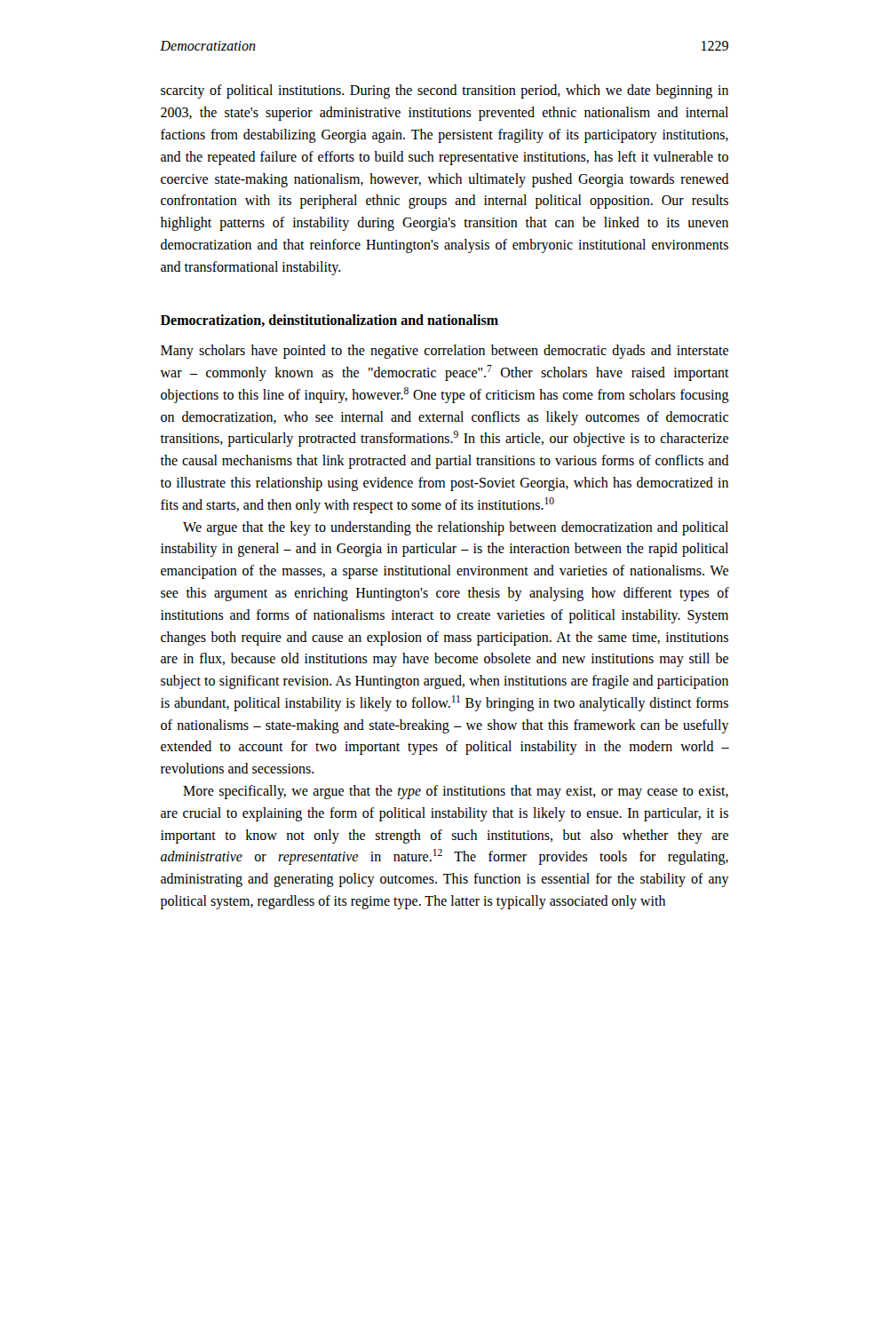Democratization 1229
scarcity of political institutions. During the second transition period, which we date beginning in 2003, the state's superior administrative institutions prevented ethnic nationalism and internal factions from destabilizing Georgia again. The persistent fragility of its participatory institutions, and the repeated failure of efforts to build such representative institutions, has left it vulnerable to coercive state-making nationalism, however, which ultimately pushed Georgia towards renewed confrontation with its peripheral ethnic groups and internal political opposition. Our results highlight patterns of instability during Georgia's transition that can be linked to its uneven democratization and that reinforce Huntington's analysis of embryonic institutional environments and transformational instability.
Democratization, deinstitutionalization and nationalism
Many scholars have pointed to the negative correlation between democratic dyads and interstate war – commonly known as the "democratic peace".7 Other scholars have raised important objections to this line of inquiry, however.8 One type of criticism has come from scholars focusing on democratization, who see internal and external conflicts as likely outcomes of democratic transitions, particularly protracted transformations.9 In this article, our objective is to characterize the causal mechanisms that link protracted and partial transitions to various forms of conflicts and to illustrate this relationship using evidence from post-Soviet Georgia, which has democratized in fits and starts, and then only with respect to some of its institutions.10
We argue that the key to understanding the relationship between democratization and political instability in general – and in Georgia in particular – is the interaction between the rapid political emancipation of the masses, a sparse institutional environment and varieties of nationalisms. We see this argument as enriching Huntington's core thesis by analysing how different types of institutions and forms of nationalisms interact to create varieties of political instability. System changes both require and cause an explosion of mass participation. At the same time, institutions are in flux, because old institutions may have become obsolete and new institutions may still be subject to significant revision. As Huntington argued, when institutions are fragile and participation is abundant, political instability is likely to follow.11 By bringing in two analytically distinct forms of nationalisms – state-making and state-breaking – we show that this framework can be usefully extended to account for two important types of political instability in the modern world – revolutions and secessions.
More specifically, we argue that the type of institutions that may exist, or may cease to exist, are crucial to explaining the form of political instability that is likely to ensue. In particular, it is important to know not only the strength of such institutions, but also whether they are administrative or representative in nature.12 The former provides tools for regulating, administrating and generating policy outcomes. This function is essential for the stability of any political system, regardless of its regime type. The latter is typically associated only with